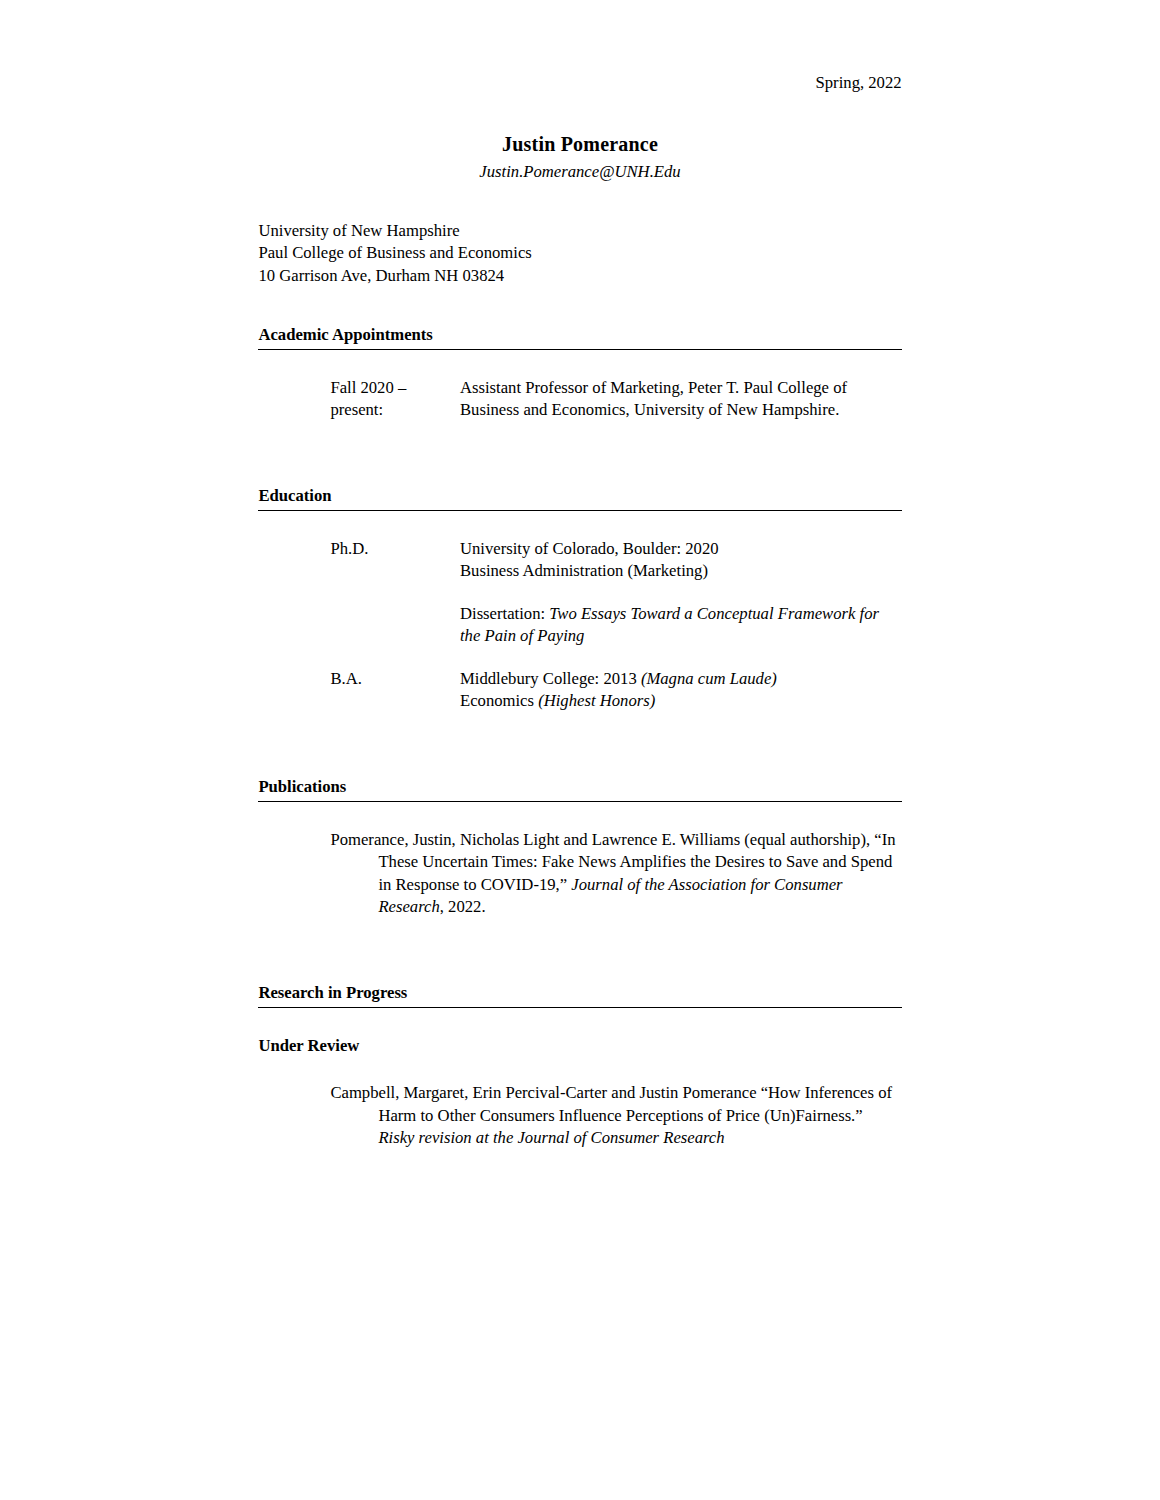Spring, 2022
Justin Pomerance
Justin.Pomerance@UNH.Edu
University of New Hampshire
Paul College of Business and Economics
10 Garrison Ave, Durham NH 03824
Academic Appointments
Fall 2020 – present:
Assistant Professor of Marketing, Peter T. Paul College of Business and Economics, University of New Hampshire.
Education
Ph.D.
University of Colorado, Boulder: 2020
Business Administration (Marketing)
Dissertation: Two Essays Toward a Conceptual Framework for the Pain of Paying
B.A.
Middlebury College: 2013 (Magna cum Laude)
Economics (Highest Honors)
Publications
Pomerance, Justin, Nicholas Light and Lawrence E. Williams (equal authorship), “In These Uncertain Times: Fake News Amplifies the Desires to Save and Spend in Response to COVID-19,” Journal of the Association for Consumer Research, 2022.
Research in Progress
Under Review
Campbell, Margaret, Erin Percival-Carter and Justin Pomerance “How Inferences of Harm to Other Consumers Influence Perceptions of Price (Un)Fairness.”
Risky revision at the Journal of Consumer Research